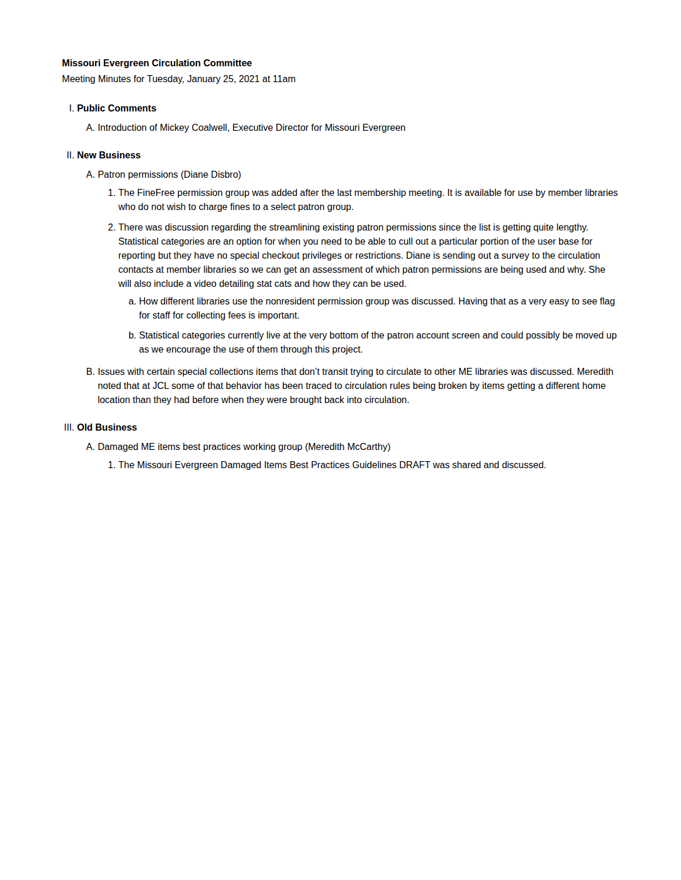Missouri Evergreen Circulation Committee
Meeting Minutes for Tuesday, January 25, 2021 at 11am
Public Comments
Introduction of Mickey Coalwell, Executive Director for Missouri Evergreen
New Business
Patron permissions (Diane Disbro)
The FineFree permission group was added after the last membership meeting. It is available for use by member libraries who do not wish to charge fines to a select patron group.
There was discussion regarding the streamlining existing patron permissions since the list is getting quite lengthy. Statistical categories are an option for when you need to be able to cull out a particular portion of the user base for reporting but they have no special checkout privileges or restrictions. Diane is sending out a survey to the circulation contacts at member libraries so we can get an assessment of which patron permissions are being used and why. She will also include a video detailing stat cats and how they can be used.
How different libraries use the nonresident permission group was discussed. Having that as a very easy to see flag for staff for collecting fees is important.
Statistical categories currently live at the very bottom of the patron account screen and could possibly be moved up as we encourage the use of them through this project.
Issues with certain special collections items that don’t transit trying to circulate to other ME libraries was discussed. Meredith noted that at JCL some of that behavior has been traced to circulation rules being broken by items getting a different home location than they had before when they were brought back into circulation.
Old Business
Damaged ME items best practices working group (Meredith McCarthy)
The Missouri Evergreen Damaged Items Best Practices Guidelines DRAFT was shared and discussed.